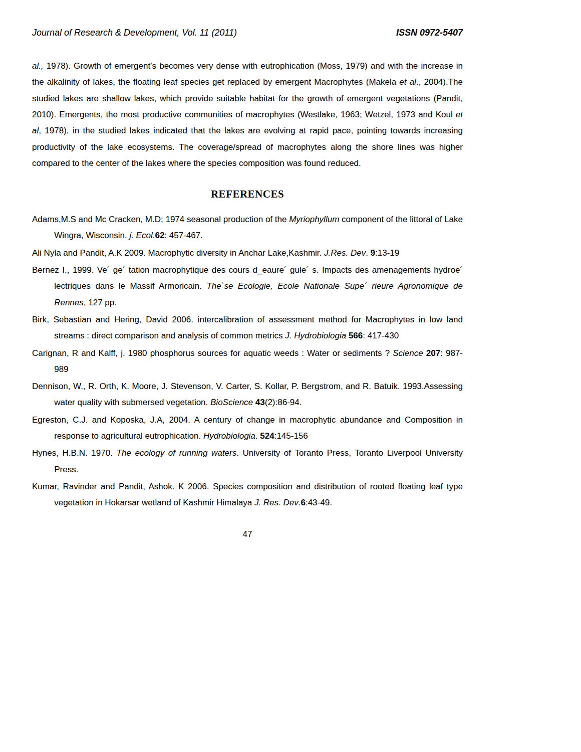Journal of Research & Development, Vol. 11 (2011) ISSN 0972-5407
al., 1978). Growth of emergent’s becomes very dense with eutrophication (Moss, 1979) and with the increase in the alkalinity of lakes, the floating leaf species get replaced by emergent Macrophytes (Makela et al., 2004).The studied lakes are shallow lakes, which provide suitable habitat for the growth of emergent vegetations (Pandit, 2010). Emergents, the most productive communities of macrophytes (Westlake, 1963; Wetzel, 1973 and Koul et al, 1978), in the studied lakes indicated that the lakes are evolving at rapid pace, pointing towards increasing productivity of the lake ecosystems. The coverage/spread of macrophytes along the shore lines was higher compared to the center of the lakes where the species composition was found reduced.
REFERENCES
Adams,M.S and Mc Cracken, M.D; 1974 seasonal production of the Myriophyllum component of the littoral of Lake Wingra, Wisconsin. j. Ecol.62: 457-467.
Ali Nyla and Pandit, A.K 2009. Macrophytic diversity in Anchar Lake,Kashmir. J.Res. Dev. 9:13-19
Bernez I., 1999. Ve´ ge´ tation macrophytique des cours d_eaure´ gule´ s. Impacts des amenagements hydroe´ lectriques dans le Massif Armoricain. The`se Ecologie, Ecole Nationale Supe´ rieure Agronomique de Rennes, 127 pp.
Birk, Sebastian and Hering, David 2006. intercalibration of assessment method for Macrophytes in low land streams : direct comparison and analysis of common metrics J. Hydrobiologia 566: 417-430
Carignan, R and Kalff, j. 1980 phosphorus sources for aquatic weeds : Water or sediments ? Science 207: 987-989
Dennison, W., R. Orth, K. Moore, J. Stevenson, V. Carter, S. Kollar, P. Bergstrom, and R. Batuik. 1993.Assessing water quality with submersed vegetation. BioScience 43(2):86-94.
Egreston, C.J. and Koposka, J.A, 2004. A century of change in macrophytic abundance and Composition in response to agricultural eutrophication. Hydrobiologia. 524:145-156
Hynes, H.B.N. 1970. The ecology of running waters. University of Toranto Press, Toranto Liverpool University Press.
Kumar, Ravinder and Pandit, Ashok. K 2006. Species composition and distribution of rooted floating leaf type vegetation in Hokarsar wetland of Kashmir Himalaya J. Res. Dev.6:43-49.
47